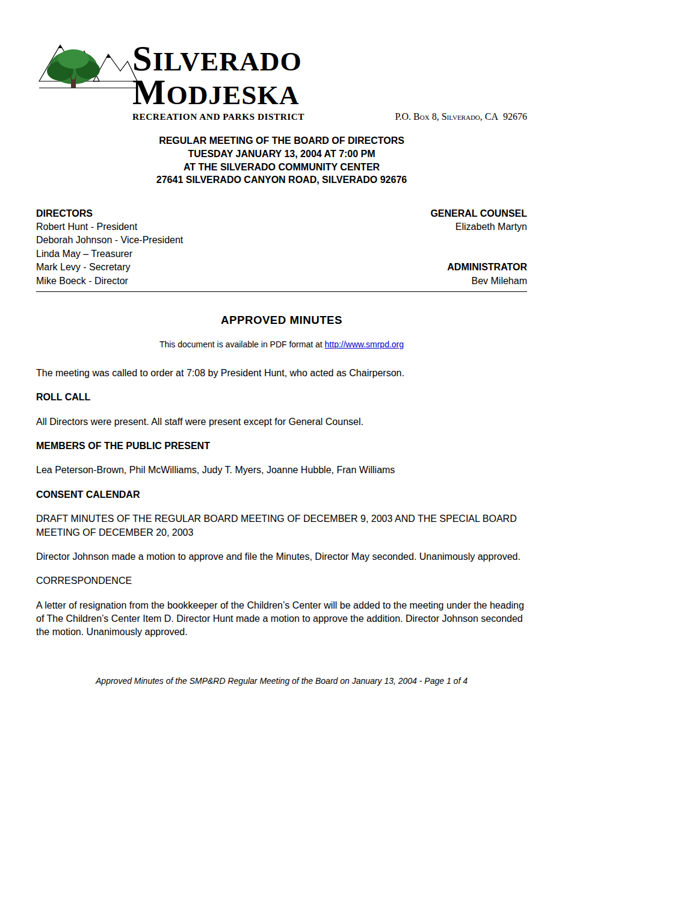SILVERADO
MODJESKA
RECREATION AND PARKS DISTRICT
P.O. Box 8, Silverado, CA 92676
REGULAR MEETING OF THE BOARD OF DIRECTORS
TUESDAY JANUARY 13, 2004 AT 7:00 PM
AT THE SILVERADO COMMUNITY CENTER
27641 SILVERADO CANYON ROAD, SILVERADO 92676
| DIRECTORS | GENERAL COUNSEL |
| Robert Hunt - President | Elizabeth Martyn |
| Deborah Johnson - Vice-President | |
| Linda May – Treasurer | |
| Mark Levy - Secretary | ADMINISTRATOR |
| Mike Boeck - Director | Bev Mileham |
APPROVED MINUTES
This document is available in PDF format at http://www.smrpd.org
The meeting was called to order at 7:08 by President Hunt, who acted as Chairperson.
ROLL CALL
All Directors were present. All staff were present except for General Counsel.
MEMBERS OF THE PUBLIC PRESENT
Lea Peterson-Brown, Phil McWilliams, Judy T. Myers, Joanne Hubble, Fran Williams
CONSENT CALENDAR
DRAFT MINUTES OF THE REGULAR BOARD MEETING OF DECEMBER 9, 2003 AND THE SPECIAL BOARD MEETING OF DECEMBER 20, 2003
Director Johnson made a motion to approve and file the Minutes, Director May seconded. Unanimously approved.
CORRESPONDENCE
A letter of resignation from the bookkeeper of the Children’s Center will be added to the meeting under the heading of The Children’s Center Item D. Director Hunt made a motion to approve the addition. Director Johnson seconded the motion. Unanimously approved.
Approved Minutes of the SMP&RD Regular Meeting of the Board on January 13, 2004 - Page 1 of 4